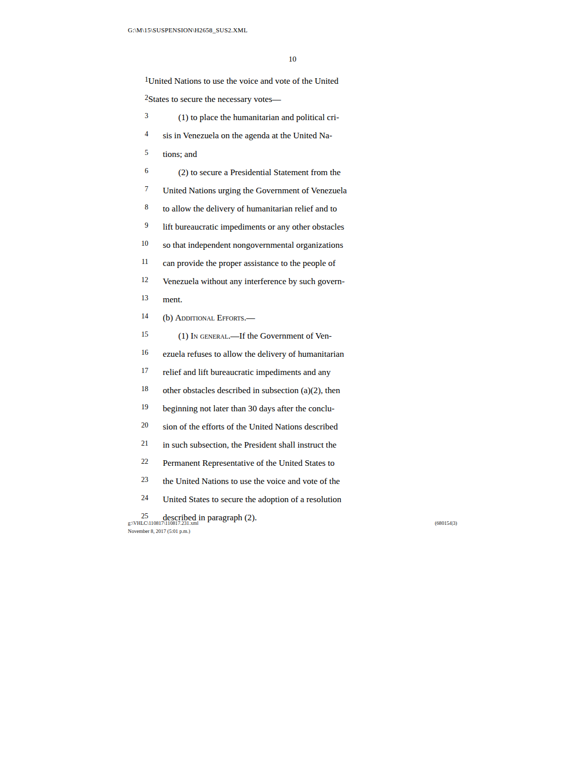G:\M\15\SUSPENSION\H2658_SUS2.XML
10
| 1 | United Nations to use the voice and vote of the United |
| 2 | States to secure the necessary votes— |
| 3 | (1) to place the humanitarian and political cri- |
| 4 | sis in Venezuela on the agenda at the United Na- |
| 5 | tions; and |
| 6 | (2) to secure a Presidential Statement from the |
| 7 | United Nations urging the Government of Venezuela |
| 8 | to allow the delivery of humanitarian relief and to |
| 9 | lift bureaucratic impediments or any other obstacles |
| 10 | so that independent nongovernmental organizations |
| 11 | can provide the proper assistance to the people of |
| 12 | Venezuela without any interference by such govern- |
| 13 | ment. |
| 14 | (b) Additional Efforts. — |
| 15 | (1) In general. —If the Government of Ven- |
| 16 | ezuela refuses to allow the delivery of humanitarian |
| 17 | relief and lift bureaucratic impediments and any |
| 18 | other obstacles described in subsection (a)(2), then |
| 19 | beginning not later than 30 days after the conclu- |
| 20 | sion of the efforts of the United Nations described |
| 21 | in such subsection, the President shall instruct the |
| 22 | Permanent Representative of the United States to |
| 23 | the United Nations to use the voice and vote of the |
| 24 | United States to secure the adoption of a resolution |
| 25 | described in paragraph (2). |
g:\VHLC\110817\110817.231.xml
(680154|3)
November 8, 2017 (5:01 p.m.)